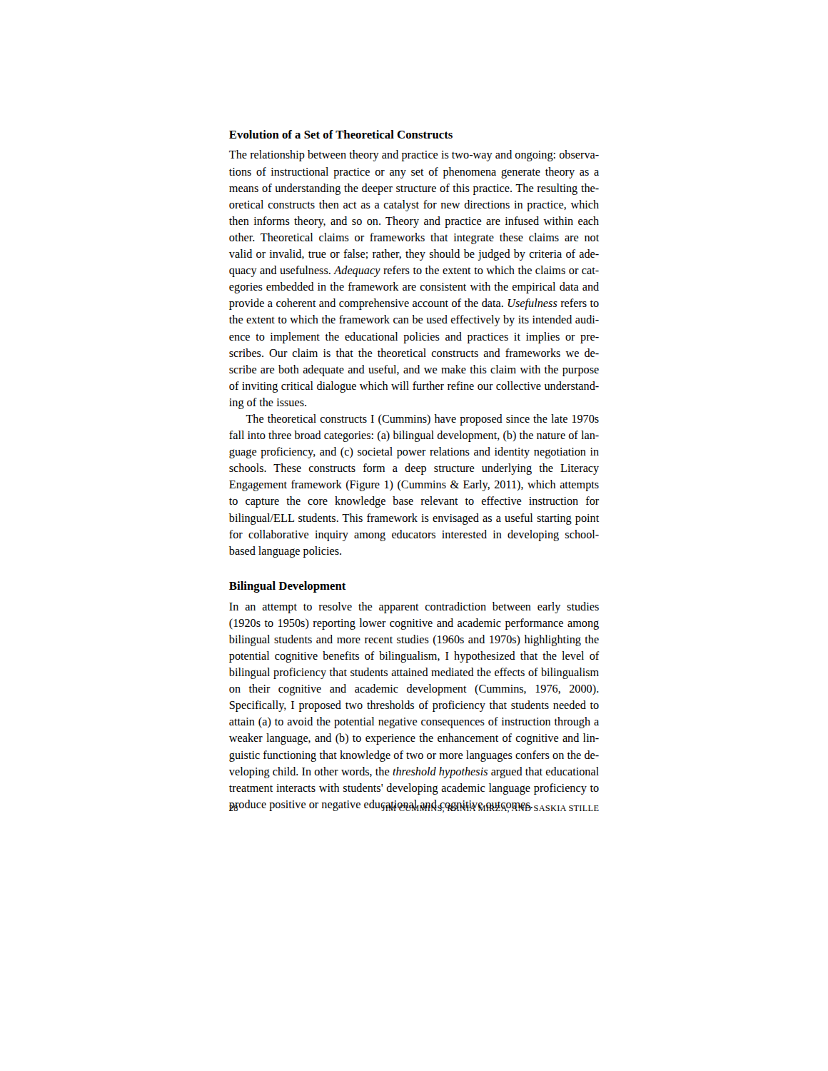Evolution of a Set of Theoretical Constructs
The relationship between theory and practice is two-way and ongoing: observations of instructional practice or any set of phenomena generate theory as a means of understanding the deeper structure of this practice. The resulting theoretical constructs then act as a catalyst for new directions in practice, which then informs theory, and so on. Theory and practice are infused within each other. Theoretical claims or frameworks that integrate these claims are not valid or invalid, true or false; rather, they should be judged by criteria of adequacy and usefulness. Adequacy refers to the extent to which the claims or categories embedded in the framework are consistent with the empirical data and provide a coherent and comprehensive account of the data. Usefulness refers to the extent to which the framework can be used effectively by its intended audience to implement the educational policies and practices it implies or prescribes. Our claim is that the theoretical constructs and frameworks we describe are both adequate and useful, and we make this claim with the purpose of inviting critical dialogue which will further refine our collective understanding of the issues.
The theoretical constructs I (Cummins) have proposed since the late 1970s fall into three broad categories: (a) bilingual development, (b) the nature of language proficiency, and (c) societal power relations and identity negotiation in schools. These constructs form a deep structure underlying the Literacy Engagement framework (Figure 1) (Cummins & Early, 2011), which attempts to capture the core knowledge base relevant to effective instruction for bilingual/ELL students. This framework is envisaged as a useful starting point for collaborative inquiry among educators interested in developing school-based language policies.
Bilingual Development
In an attempt to resolve the apparent contradiction between early studies (1920s to 1950s) reporting lower cognitive and academic performance among bilingual students and more recent studies (1960s and 1970s) highlighting the potential cognitive benefits of bilingualism, I hypothesized that the level of bilingual proficiency that students attained mediated the effects of bilingualism on their cognitive and academic development (Cummins, 1976, 2000). Specifically, I proposed two thresholds of proficiency that students needed to attain (a) to avoid the potential negative consequences of instruction through a weaker language, and (b) to experience the enhancement of cognitive and linguistic functioning that knowledge of two or more languages confers on the developing child. In other words, the threshold hypothesis argued that educational treatment interacts with students' developing academic language proficiency to produce positive or negative educational and cognitive outcomes.
28
JIM CUMMINS, RANIA MIRZA, AND SASKIA STILLE